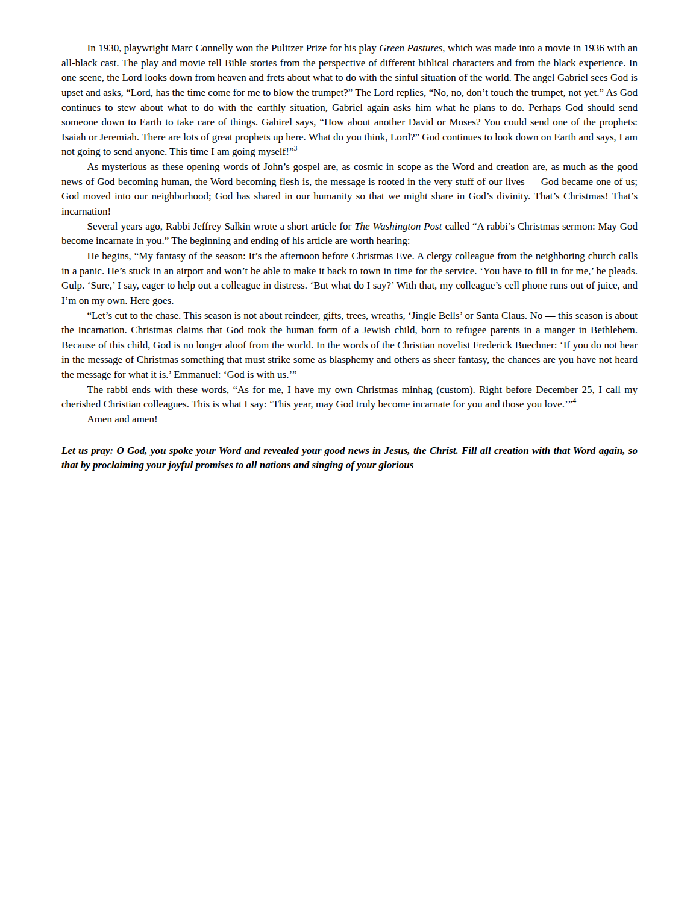In 1930, playwright Marc Connelly won the Pulitzer Prize for his play Green Pastures, which was made into a movie in 1936 with an all-black cast. The play and movie tell Bible stories from the perspective of different biblical characters and from the black experience. In one scene, the Lord looks down from heaven and frets about what to do with the sinful situation of the world. The angel Gabriel sees God is upset and asks, “Lord, has the time come for me to blow the trumpet?” The Lord replies, “No, no, don’t touch the trumpet, not yet.” As God continues to stew about what to do with the earthly situation, Gabriel again asks him what he plans to do. Perhaps God should send someone down to Earth to take care of things. Gabirel says, “How about another David or Moses? You could send one of the prophets: Isaiah or Jeremiah. There are lots of great prophets up here. What do you think, Lord?” God continues to look down on Earth and says, I am not going to send anyone. This time I am going myself!”3
As mysterious as these opening words of John’s gospel are, as cosmic in scope as the Word and creation are, as much as the good news of God becoming human, the Word becoming flesh is, the message is rooted in the very stuff of our lives — God became one of us; God moved into our neighborhood; God has shared in our humanity so that we might share in God’s divinity. That’s Christmas! That’s incarnation!
Several years ago, Rabbi Jeffrey Salkin wrote a short article for The Washington Post called “A rabbi’s Christmas sermon: May God become incarnate in you.” The beginning and ending of his article are worth hearing:
He begins, “My fantasy of the season: It’s the afternoon before Christmas Eve. A clergy colleague from the neighboring church calls in a panic. He’s stuck in an airport and won’t be able to make it back to town in time for the service. ‘You have to fill in for me,’ he pleads. Gulp. ‘Sure,’ I say, eager to help out a colleague in distress. ‘But what do I say?’ With that, my colleague’s cell phone runs out of juice, and I’m on my own. Here goes.
“Let’s cut to the chase. This season is not about reindeer, gifts, trees, wreaths, ‘Jingle Bells’ or Santa Claus. No — this season is about the Incarnation. Christmas claims that God took the human form of a Jewish child, born to refugee parents in a manger in Bethlehem. Because of this child, God is no longer aloof from the world. In the words of the Christian novelist Frederick Buechner: ‘If you do not hear in the message of Christmas something that must strike some as blasphemy and others as sheer fantasy, the chances are you have not heard the message for what it is.’ Emmanuel: ‘God is with us.’”
The rabbi ends with these words, “As for me, I have my own Christmas minhag (custom). Right before December 25, I call my cherished Christian colleagues. This is what I say: ‘This year, may God truly become incarnate for you and those you love.’”4
Amen and amen!
Let us pray: O God, you spoke your Word and revealed your good news in Jesus, the Christ. Fill all creation with that Word again, so that by proclaiming your joyful promises to all nations and singing of your glorious